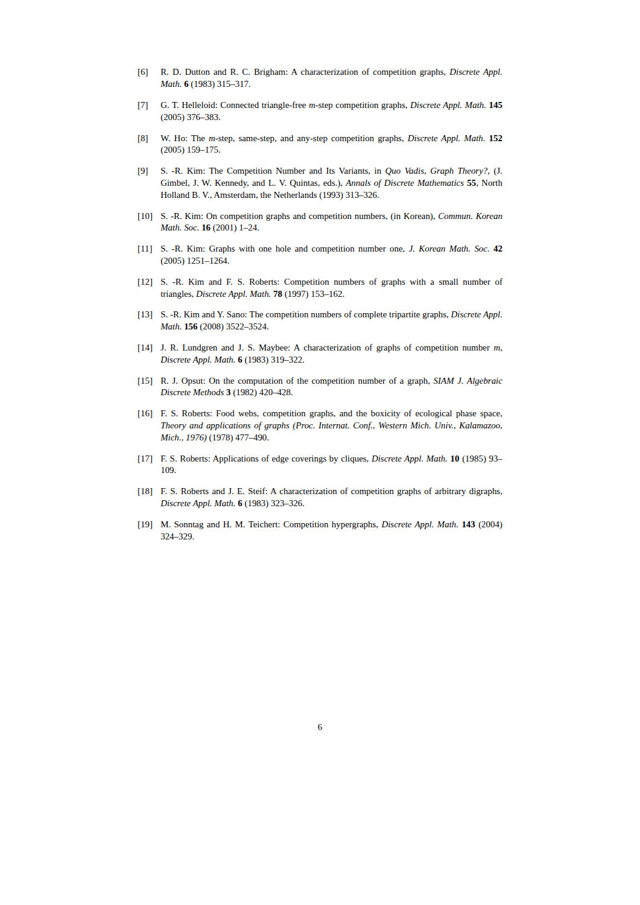[6] R. D. Dutton and R. C. Brigham: A characterization of competition graphs, Discrete Appl. Math. 6 (1983) 315–317.
[7] G. T. Helleloid: Connected triangle-free m-step competition graphs, Discrete Appl. Math. 145 (2005) 376–383.
[8] W. Ho: The m-step, same-step, and any-step competition graphs, Discrete Appl. Math. 152 (2005) 159–175.
[9] S. -R. Kim: The Competition Number and Its Variants, in Quo Vadis, Graph Theory?, (J. Gimbel, J. W. Kennedy, and L. V. Quintas, eds.), Annals of Discrete Mathematics 55, North Holland B. V., Amsterdam, the Netherlands (1993) 313–326.
[10] S. -R. Kim: On competition graphs and competition numbers, (in Korean), Commun. Korean Math. Soc. 16 (2001) 1–24.
[11] S. -R. Kim: Graphs with one hole and competition number one, J. Korean Math. Soc. 42 (2005) 1251–1264.
[12] S. -R. Kim and F. S. Roberts: Competition numbers of graphs with a small number of triangles, Discrete Appl. Math. 78 (1997) 153–162.
[13] S. -R. Kim and Y. Sano: The competition numbers of complete tripartite graphs, Discrete Appl. Math. 156 (2008) 3522–3524.
[14] J. R. Lundgren and J. S. Maybee: A characterization of graphs of competition number m, Discrete Appl. Math. 6 (1983) 319–322.
[15] R. J. Opsut: On the computation of the competition number of a graph, SIAM J. Algebraic Discrete Methods 3 (1982) 420–428.
[16] F. S. Roberts: Food webs, competition graphs, and the boxicity of ecological phase space, Theory and applications of graphs (Proc. Internat. Conf., Western Mich. Univ., Kalamazoo, Mich., 1976) (1978) 477–490.
[17] F. S. Roberts: Applications of edge coverings by cliques, Discrete Appl. Math. 10 (1985) 93–109.
[18] F. S. Roberts and J. E. Steif: A characterization of competition graphs of arbitrary digraphs, Discrete Appl. Math. 6 (1983) 323–326.
[19] M. Sonntag and H. M. Teichert: Competition hypergraphs, Discrete Appl. Math. 143 (2004) 324–329.
6